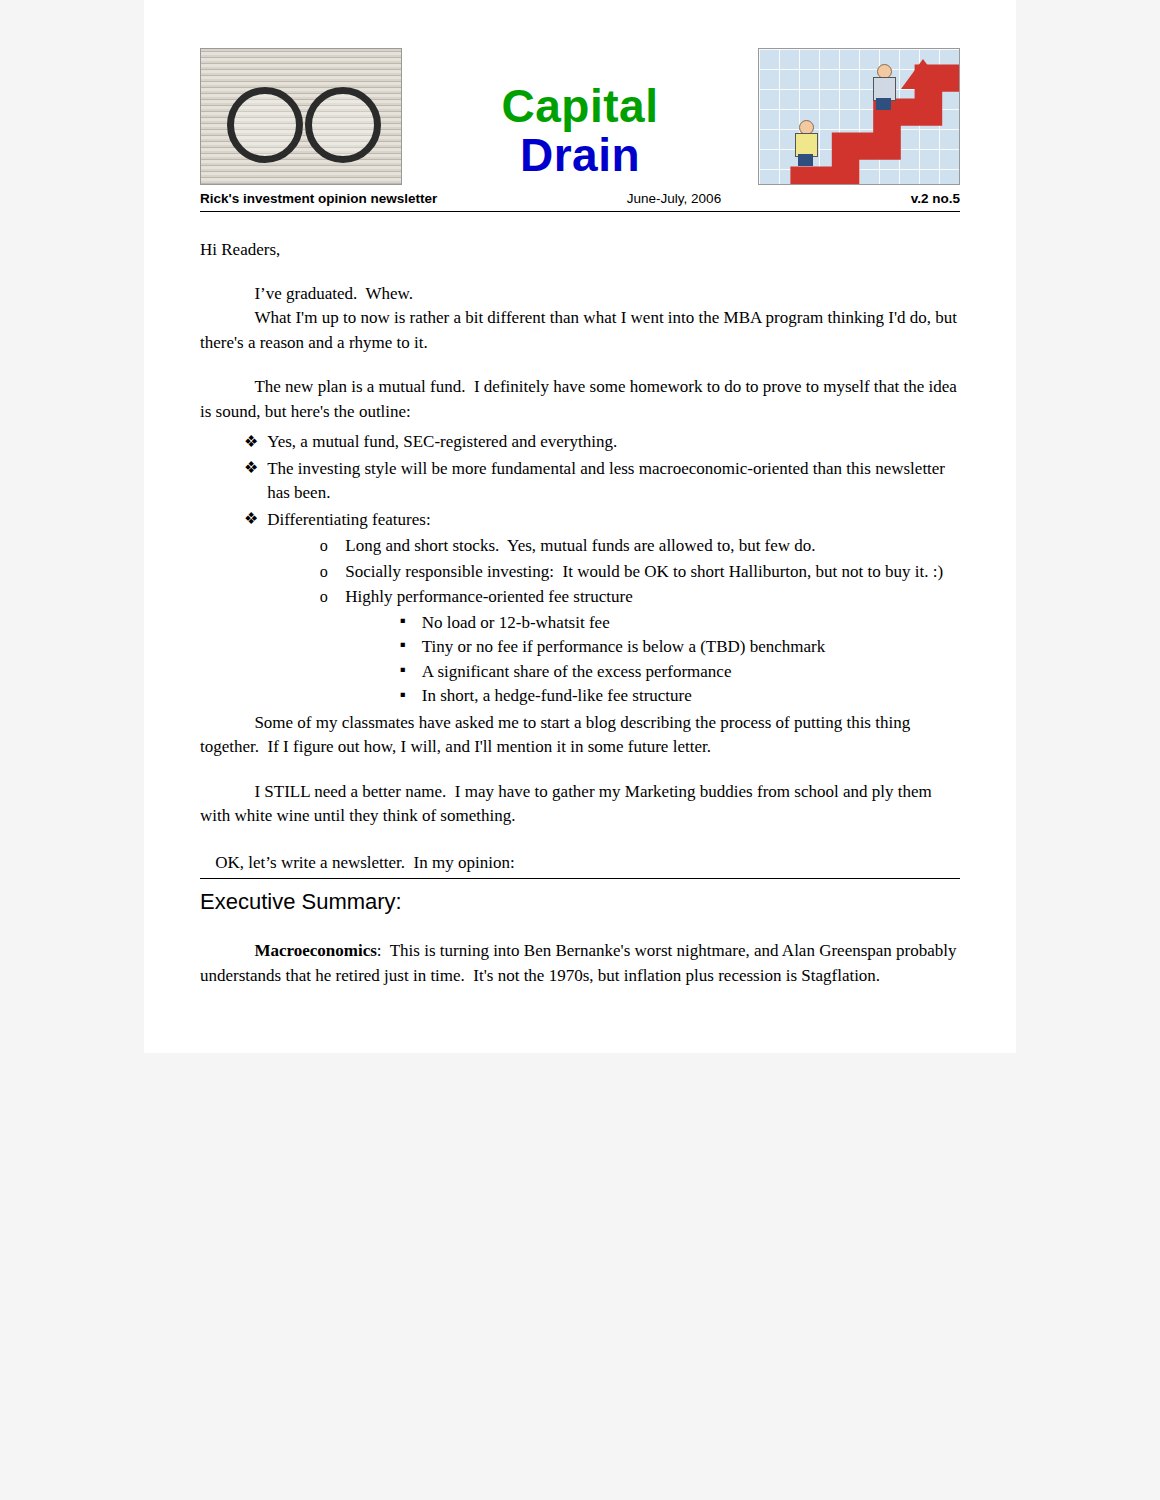Capital
Drain
Rick's investment opinion newsletter June-July, 2006 v.2 no.5
Hi Readers,
I’ve graduated. Whew.
What I'm up to now is rather a bit different than what I went into the MBA program thinking I'd do, but there's a reason and a rhyme to it.
The new plan is a mutual fund. I definitely have some homework to do to prove to myself that the idea is sound, but here's the outline:
Yes, a mutual fund, SEC-registered and everything.
The investing style will be more fundamental and less macroeconomic-oriented than this newsletter has been.
Differentiating features:
Long and short stocks. Yes, mutual funds are allowed to, but few do.
Socially responsible investing: It would be OK to short Halliburton, but not to buy it. :)
Highly performance-oriented fee structure
No load or 12-b-whatsit fee
Tiny or no fee if performance is below a (TBD) benchmark
A significant share of the excess performance
In short, a hedge-fund-like fee structure
Some of my classmates have asked me to start a blog describing the process of putting this thing together. If I figure out how, I will, and I'll mention it in some future letter.
I STILL need a better name. I may have to gather my Marketing buddies from school and ply them with white wine until they think of something.
OK, let’s write a newsletter. In my opinion:
Executive Summary:
Macroeconomics: This is turning into Ben Bernanke's worst nightmare, and Alan Greenspan probably understands that he retired just in time. It's not the 1970s, but inflation plus recession is Stagflation.